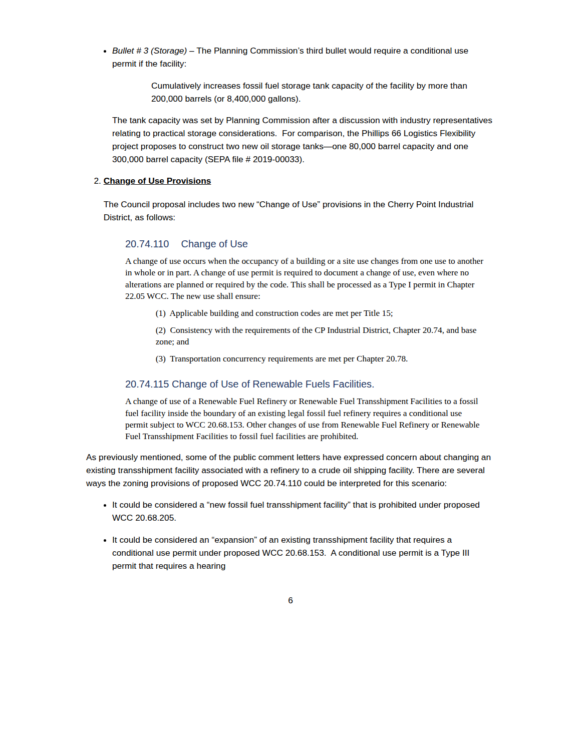Bullet # 3 (Storage) – The Planning Commission’s third bullet would require a conditional use permit if the facility:
Cumulatively increases fossil fuel storage tank capacity of the facility by more than 200,000 barrels (or 8,400,000 gallons).
The tank capacity was set by Planning Commission after a discussion with industry representatives relating to practical storage considerations. For comparison, the Phillips 66 Logistics Flexibility project proposes to construct two new oil storage tanks—one 80,000 barrel capacity and one 300,000 barrel capacity (SEPA file # 2019-00033).
Change of Use Provisions
The Council proposal includes two new “Change of Use” provisions in the Cherry Point Industrial District, as follows:
20.74.110 Change of Use
A change of use occurs when the occupancy of a building or a site use changes from one use to another in whole or in part. A change of use permit is required to document a change of use, even where no alterations are planned or required by the code. This shall be processed as a Type I permit in Chapter 22.05 WCC. The new use shall ensure:
(1) Applicable building and construction codes are met per Title 15;
(2) Consistency with the requirements of the CP Industrial District, Chapter 20.74, and base zone; and
(3) Transportation concurrency requirements are met per Chapter 20.78.
20.74.115 Change of Use of Renewable Fuels Facilities.
A change of use of a Renewable Fuel Refinery or Renewable Fuel Transshipment Facilities to a fossil fuel facility inside the boundary of an existing legal fossil fuel refinery requires a conditional use permit subject to WCC 20.68.153. Other changes of use from Renewable Fuel Refinery or Renewable Fuel Transshipment Facilities to fossil fuel facilities are prohibited.
As previously mentioned, some of the public comment letters have expressed concern about changing an existing transshipment facility associated with a refinery to a crude oil shipping facility. There are several ways the zoning provisions of proposed WCC 20.74.110 could be interpreted for this scenario:
It could be considered a “new fossil fuel transshipment facility” that is prohibited under proposed WCC 20.68.205.
It could be considered an “expansion” of an existing transshipment facility that requires a conditional use permit under proposed WCC 20.68.153. A conditional use permit is a Type III permit that requires a hearing
6